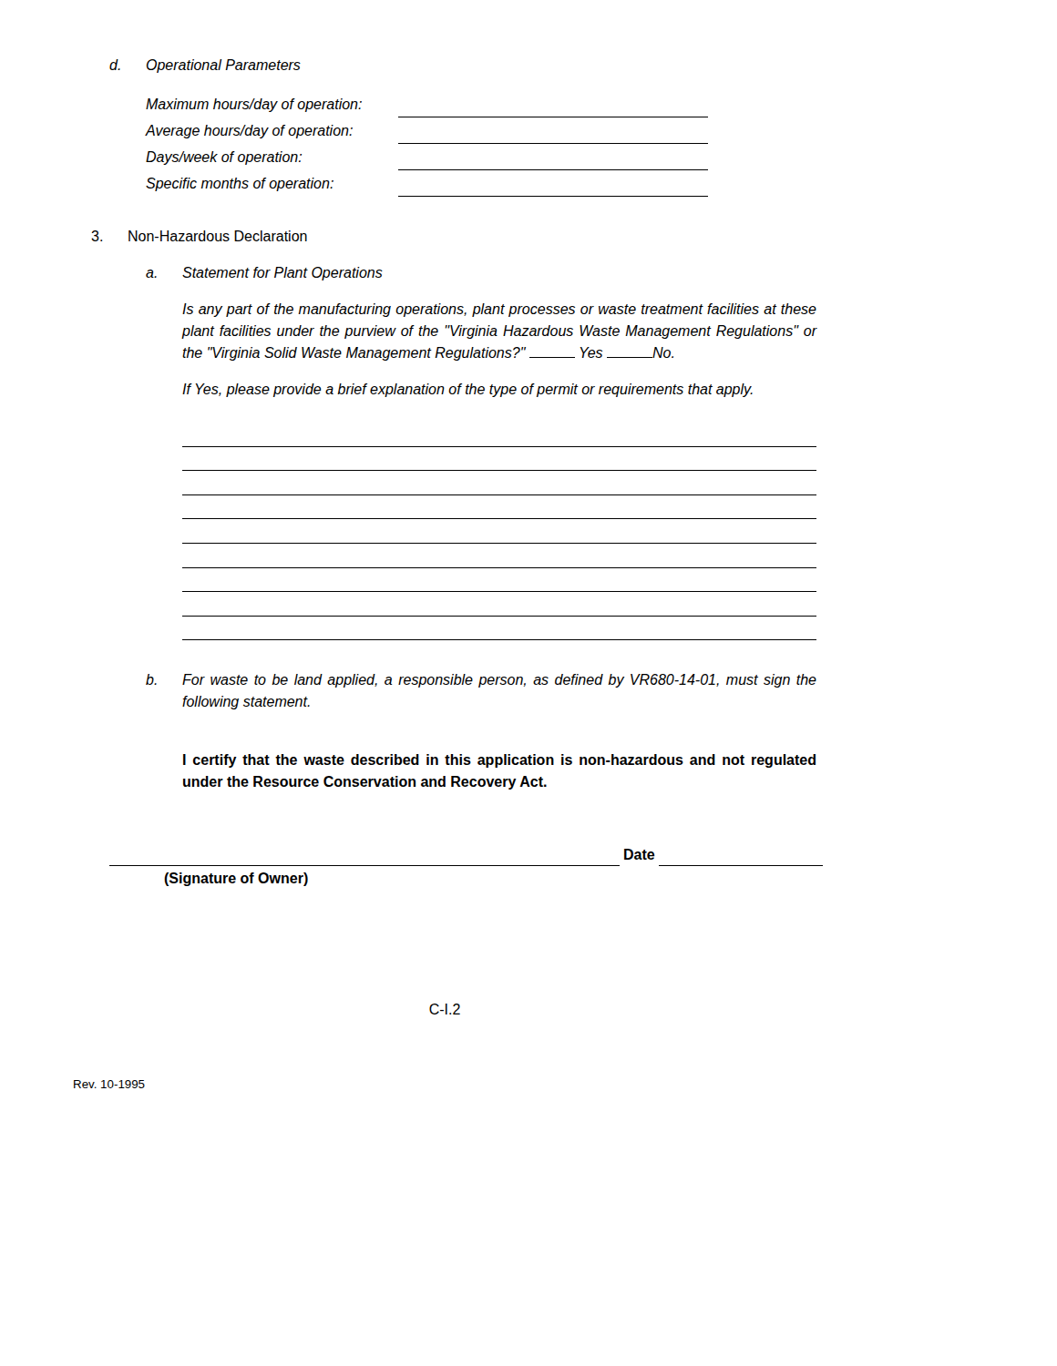d.
Operational Parameters
| Maximum hours/day of operation: | |
| Average hours/day of operation: | |
| Days/week of operation: | |
| Specific months of operation: | |
3.
Non-Hazardous Declaration
a.
Statement for Plant Operations
Is any part of the manufacturing operations, plant processes or waste treatment facilities at these plant facilities under the purview of the "Virginia Hazardous Waste Management Regulations" or the "Virginia Solid Waste Management Regulations?" Yes No.
If Yes, please provide a brief explanation of the type of permit or requirements that apply.
b.
For waste to be land applied, a responsible person, as defined by VR680-14-01, must sign the following statement.
I certify that the waste described in this application is non-hazardous and not regulated under the Resource Conservation and Recovery Act.
Date
(Signature of Owner)
C-I.2
Rev. 10-1995